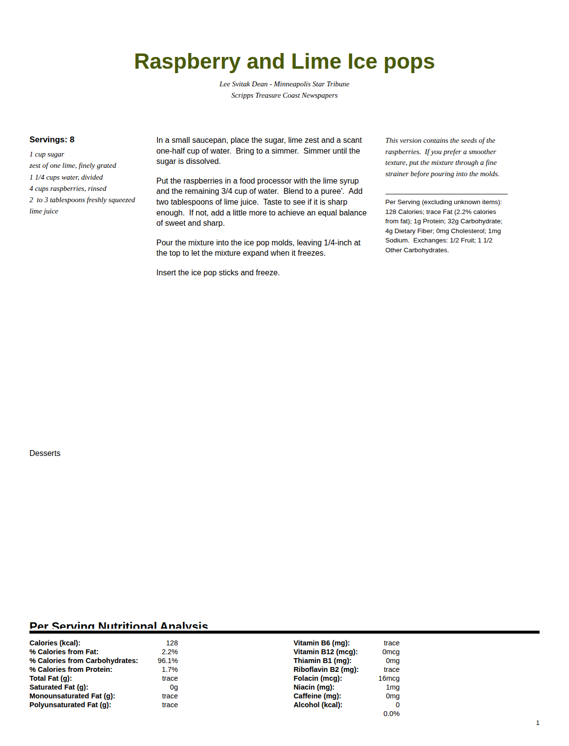Raspberry and Lime Ice pops
Lee Svitak Dean - Minneapolis Star Tribune
Scripps Treasure Coast Newspapers
Servings: 8
1 cup sugar
zest of one lime, finely grated
1 1/4 cups water, divided
4 cups raspberries, rinsed
2 to 3 tablespoons freshly squeezed lime juice
In a small saucepan, place the sugar, lime zest and a scant one-half cup of water. Bring to a simmer. Simmer until the sugar is dissolved.
Put the raspberries in a food processor with the lime syrup and the remaining 3/4 cup of water. Blend to a puree'. Add two tablespoons of lime juice. Taste to see if it is sharp enough. If not, add a little more to achieve an equal balance of sweet and sharp.
Pour the mixture into the ice pop molds, leaving 1/4-inch at the top to let the mixture expand when it freezes.
Insert the ice pop sticks and freeze.
This version contains the seeds of the raspberries. If you prefer a smoother texture, put the mixture through a fine strainer before pouring into the molds.
Per Serving (excluding unknown items): 128 Calories; trace Fat (2.2% calories from fat); 1g Protein; 32g Carbohydrate; 4g Dietary Fiber; 0mg Cholesterol; 1mg Sodium. Exchanges: 1/2 Fruit; 1 1/2 Other Carbohydrates.
Desserts
Per Serving Nutritional Analysis
| Calories (kcal): | 128 |
| % Calories from Fat: | 2.2% |
| % Calories from Carbohydrates: | 96.1% |
| % Calories from Protein: | 1.7% |
| Total Fat (g): | trace |
| Saturated Fat (g): | 0g |
| Monounsaturated Fat (g): | trace |
| Polyunsaturated Fat (g): | trace |
| Vitamin B6 (mg): | trace |
| Vitamin B12 (mcg): | 0mcg |
| Thiamin B1 (mg): | 0mg |
| Riboflavin B2 (mg): | trace |
| Folacin (mcg): | 16mcg |
| Niacin (mg): | 1mg |
| Caffeine (mg): | 0mg |
| Alcohol (kcal): | 0 |
| | 0.0% |
1